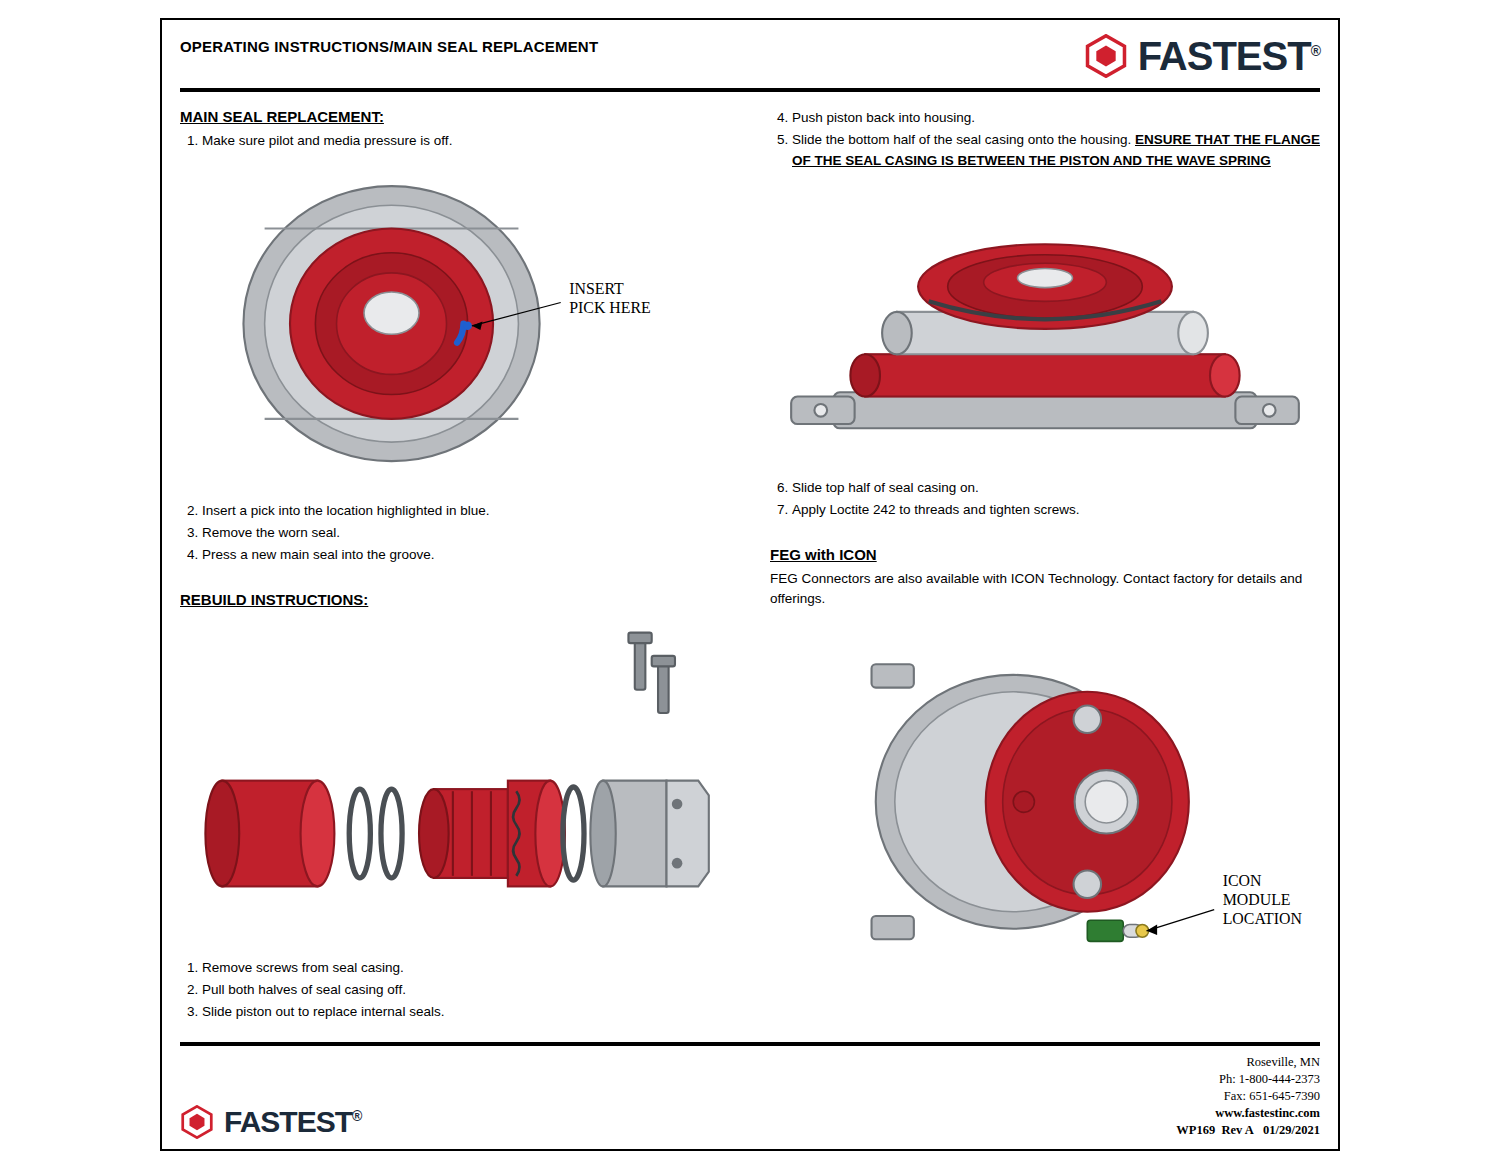OPERATING INSTRUCTIONS/MAIN SEAL REPLACEMENT
FASTEST®
MAIN SEAL REPLACEMENT:
Make sure pilot and media pressure is off.
INSERT PICK HERE
Insert a pick into the location highlighted in blue.
Remove the worn seal.
Press a new main seal into the groove.
REBUILD INSTRUCTIONS:
Remove screws from seal casing.
Pull both halves of seal casing off.
Slide piston out to replace internal seals.
Push piston back into housing.
Slide the bottom half of the seal casing onto the housing. ENSURE THAT THE FLANGE OF THE SEAL CASING IS BETWEEN THE PISTON AND THE WAVE SPRING
Slide top half of seal casing on.
Apply Loctite 242 to threads and tighten screws.
FEG with ICON
FEG Connectors are also available with ICON Technology. Contact factory for details and offerings.
ICON MODULE LOCATION
FASTEST®
Roseville, MN
Ph: 1-800-444-2373
Fax: 651-645-7390
www.fastestinc.com
WP169 Rev A 01/29/2021